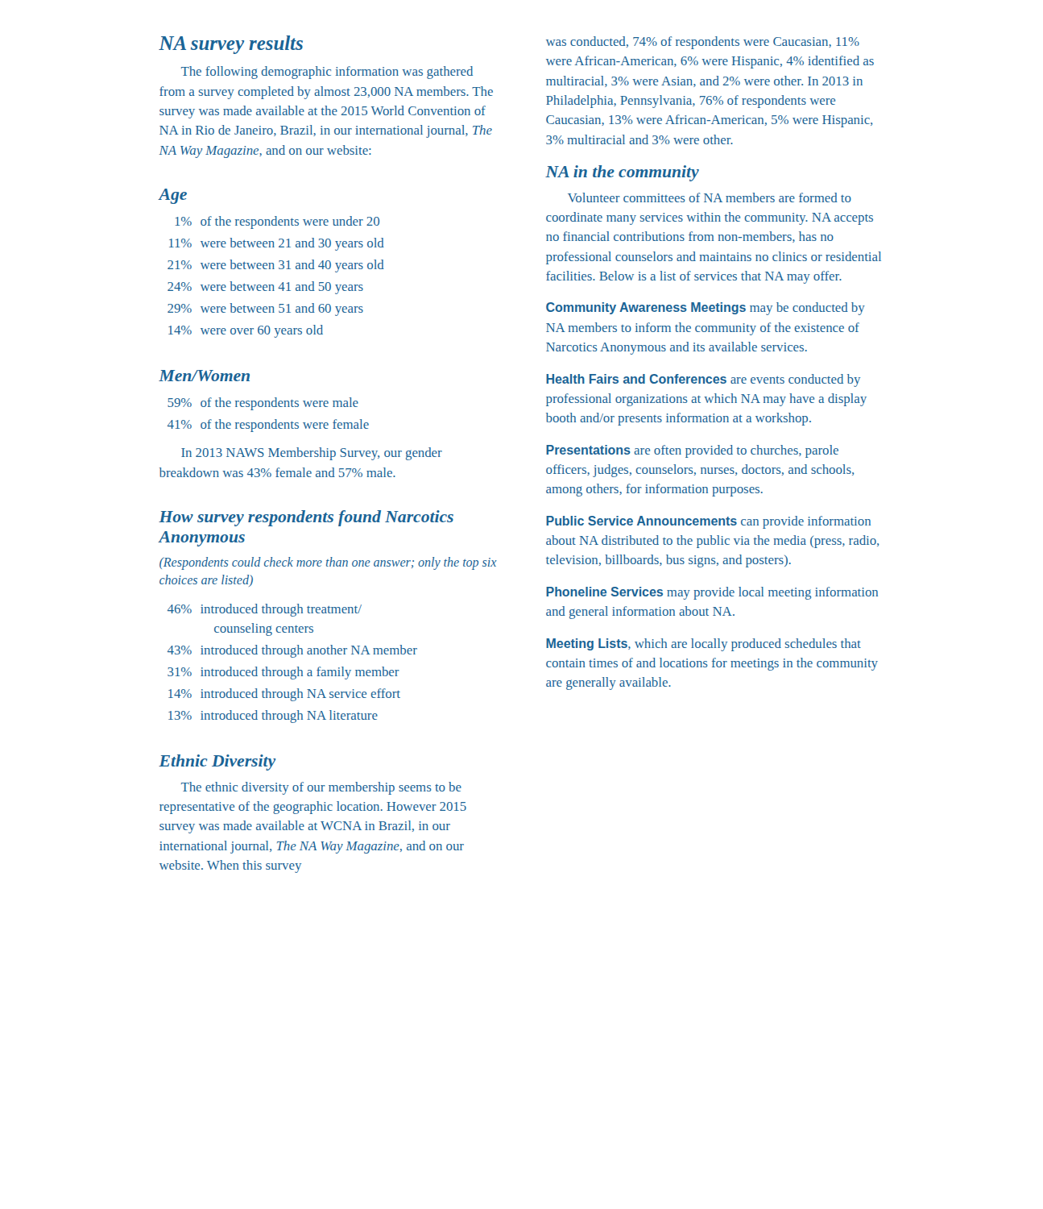NA survey results
The following demographic information was gathered from a survey completed by almost 23,000 NA members. The survey was made available at the 2015 World Convention of NA in Rio de Janeiro, Brazil, in our international journal, The NA Way Magazine, and on our website:
Age
| 1% | of the respondents were under 20 |
| 11% | were between 21 and 30 years old |
| 21% | were between 31 and 40 years old |
| 24% | were between 41 and 50 years |
| 29% | were between 51 and 60 years |
| 14% | were over 60 years old |
Men/Women
| 59% | of the respondents were male |
| 41% | of the respondents were female |
In 2013 NAWS Membership Survey, our gender breakdown was 43% female and 57% male.
How survey respondents found Narcotics Anonymous
(Respondents could check more than one answer; only the top six choices are listed)
| 46% | introduced through treatment/ counseling centers |
| 43% | introduced through another NA member |
| 31% | introduced through a family member |
| 14% | introduced through NA service effort |
| 13% | introduced through NA literature |
Ethnic Diversity
The ethnic diversity of our membership seems to be representative of the geographic location. However 2015 survey was made available at WCNA in Brazil, in our international journal, The NA Way Magazine, and on our website. When this survey
was conducted, 74% of respondents were Caucasian, 11% were African-American, 6% were Hispanic, 4% identified as multiracial, 3% were Asian, and 2% were other. In 2013 in Philadelphia, Pennsylvania, 76% of respondents were Caucasian, 13% were African-American, 5% were Hispanic, 3% multiracial and 3% were other.
NA in the community
Volunteer committees of NA members are formed to coordinate many services within the community. NA accepts no financial contributions from non-members, has no professional counselors and maintains no clinics or residential facilities. Below is a list of services that NA may offer.
Community Awareness Meetings may be conducted by NA members to inform the community of the existence of Narcotics Anonymous and its available services.
Health Fairs and Conferences are events conducted by professional organizations at which NA may have a display booth and/or presents information at a workshop.
Presentations are often provided to churches, parole officers, judges, counselors, nurses, doctors, and schools, among others, for information purposes.
Public Service Announcements can provide information about NA distributed to the public via the media (press, radio, television, billboards, bus signs, and posters).
Phoneline Services may provide local meeting information and general information about NA.
Meeting Lists, which are locally produced schedules that contain times of and locations for meetings in the community are generally available.